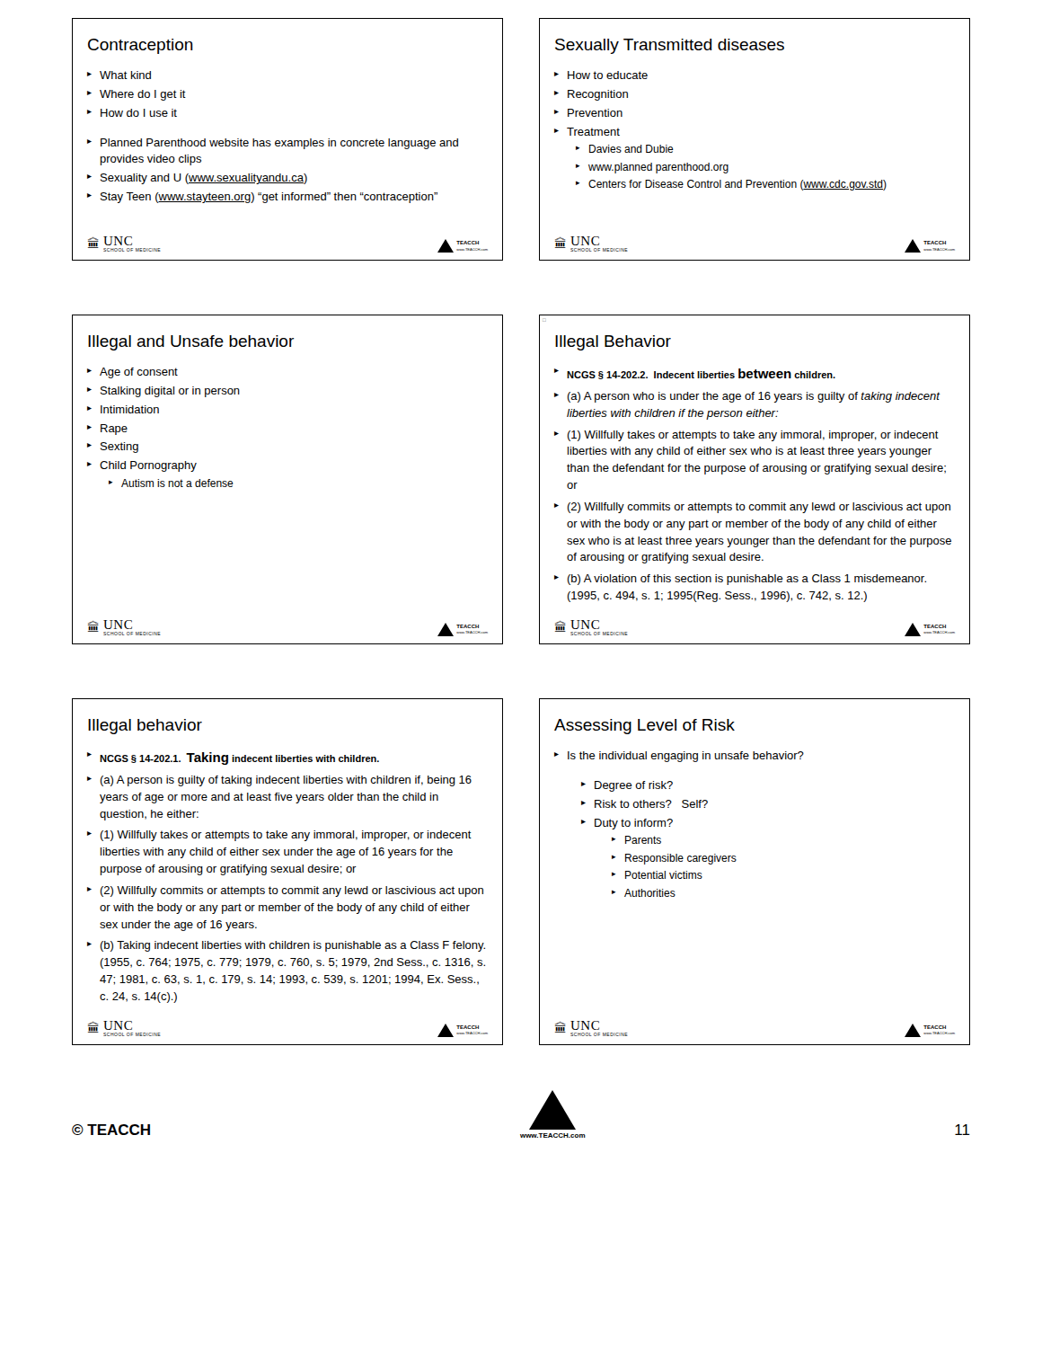Contraception
What kind
Where do I get it
How do I use it
Planned Parenthood website has examples in concrete language and provides video clips
Sexuality and U (www.sexualityandu.ca)
Stay Teen (www.stayteen.org) “get informed” then “contraception”
🏛 UNC SCHOOL OF MEDICINE
TEACCH
www.TEACCH.com
Sexually Transmitted diseases
How to educate
Recognition
Prevention
Treatment
Davies and Dubie
www.planned parenthood.org
Centers for Disease Control and Prevention (www.cdc.gov.std)
🏛 UNC SCHOOL OF MEDICINE
TEACCH
www.TEACCH.com
Illegal and Unsafe behavior
Age of consent
Stalking digital or in person
Intimidation
Rape
Sexting
Child Pornography
Autism is not a defense
🏛 UNC SCHOOL OF MEDICINE
TEACCH
www.TEACCH.com
□
Illegal Behavior
NCGS § 14-202.2. Indecent liberties between children.
(a) A person who is under the age of 16 years is guilty of taking indecent liberties with children if the person either:
(1) Willfully takes or attempts to take any immoral, improper, or indecent liberties with any child of either sex who is at least three years younger than the defendant for the purpose of arousing or gratifying sexual desire; or
(2) Willfully commits or attempts to commit any lewd or lascivious act upon or with the body or any part or member of the body of any child of either sex who is at least three years younger than the defendant for the purpose of arousing or gratifying sexual desire.
(b) A violation of this section is punishable as a Class 1 misdemeanor. (1995, c. 494, s. 1; 1995(Reg. Sess., 1996), c. 742, s. 12.)
🏛 UNC SCHOOL OF MEDICINE
TEACCH
www.TEACCH.com
Illegal behavior
NCGS § 14-202.1. Taking indecent liberties with children.
(a) A person is guilty of taking indecent liberties with children if, being 16 years of age or more and at least five years older than the child in question, he either:
(1) Willfully takes or attempts to take any immoral, improper, or indecent liberties with any child of either sex under the age of 16 years for the purpose of arousing or gratifying sexual desire; or
(2) Willfully commits or attempts to commit any lewd or lascivious act upon or with the body or any part or member of the body of any child of either sex under the age of 16 years.
(b) Taking indecent liberties with children is punishable as a Class F felony. (1955, c. 764; 1975, c. 779; 1979, c. 760, s. 5; 1979, 2nd Sess., c. 1316, s. 47; 1981, c. 63, s. 1, c. 179, s. 14; 1993, c. 539, s. 1201; 1994, Ex. Sess., c. 24, s. 14(c).)
🏛 UNC SCHOOL OF MEDICINE
TEACCH
www.TEACCH.com
Assessing Level of Risk
Is the individual engaging in unsafe behavior?
Degree of risk?
Risk to others? Self?
Duty to inform?
Parents
Responsible caregivers
Potential victims
Authorities
🏛 UNC SCHOOL OF MEDICINE
TEACCH
www.TEACCH.com
© TEACCH
www.TEACCH.com
11